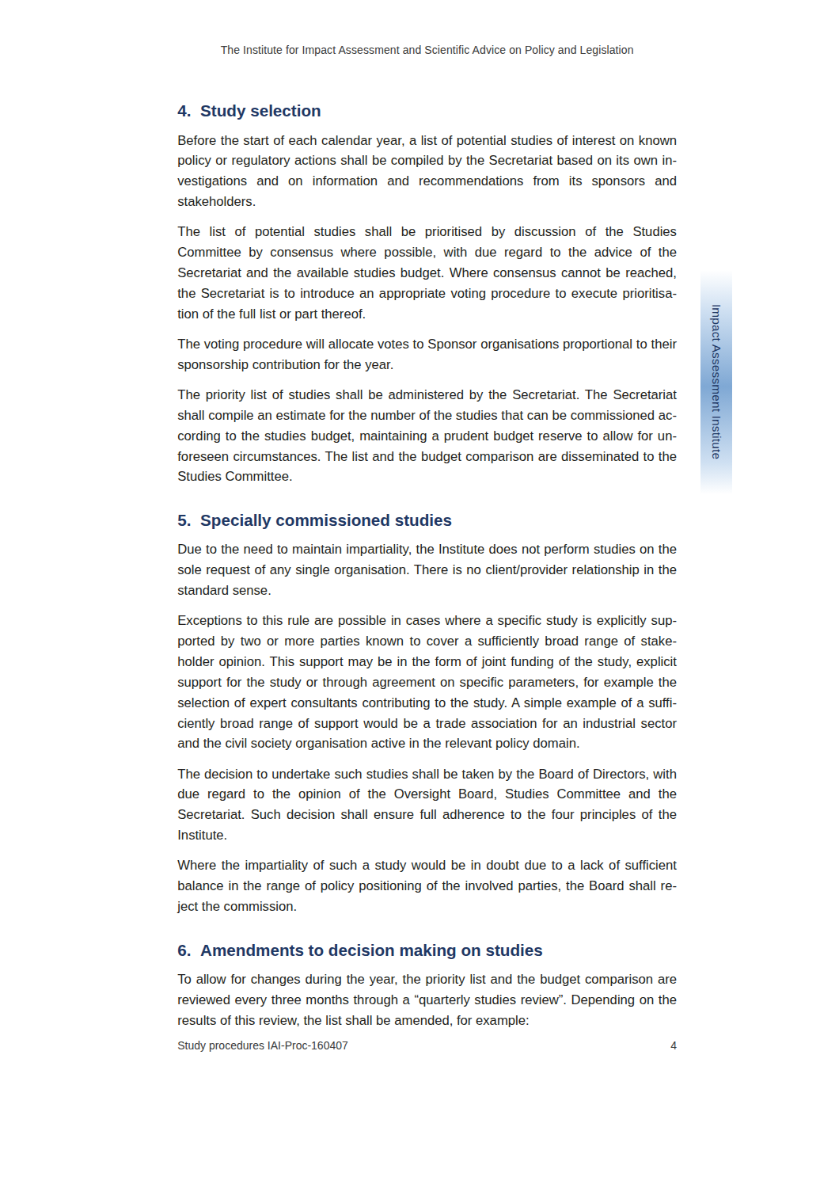The Institute for Impact Assessment and Scientific Advice on Policy and Legislation
Impact Assessment Institute
4. Study selection
Before the start of each calendar year, a list of potential studies of interest on known policy or regulatory actions shall be compiled by the Secretariat based on its own investigations and on information and recommendations from its sponsors and stakeholders.
The list of potential studies shall be prioritised by discussion of the Studies Committee by consensus where possible, with due regard to the advice of the Secretariat and the available studies budget. Where consensus cannot be reached, the Secretariat is to introduce an appropriate voting procedure to execute prioritisation of the full list or part thereof.
The voting procedure will allocate votes to Sponsor organisations proportional to their sponsorship contribution for the year.
The priority list of studies shall be administered by the Secretariat. The Secretariat shall compile an estimate for the number of the studies that can be commissioned according to the studies budget, maintaining a prudent budget reserve to allow for unforeseen circumstances. The list and the budget comparison are disseminated to the Studies Committee.
5. Specially commissioned studies
Due to the need to maintain impartiality, the Institute does not perform studies on the sole request of any single organisation. There is no client/provider relationship in the standard sense.
Exceptions to this rule are possible in cases where a specific study is explicitly supported by two or more parties known to cover a sufficiently broad range of stakeholder opinion. This support may be in the form of joint funding of the study, explicit support for the study or through agreement on specific parameters, for example the selection of expert consultants contributing to the study. A simple example of a sufficiently broad range of support would be a trade association for an industrial sector and the civil society organisation active in the relevant policy domain.
The decision to undertake such studies shall be taken by the Board of Directors, with due regard to the opinion of the Oversight Board, Studies Committee and the Secretariat. Such decision shall ensure full adherence to the four principles of the Institute.
Where the impartiality of such a study would be in doubt due to a lack of sufficient balance in the range of policy positioning of the involved parties, the Board shall reject the commission.
6. Amendments to decision making on studies
To allow for changes during the year, the priority list and the budget comparison are reviewed every three months through a “quarterly studies review”. Depending on the results of this review, the list shall be amended, for example:
Study procedures IAI-Proc-160407 4